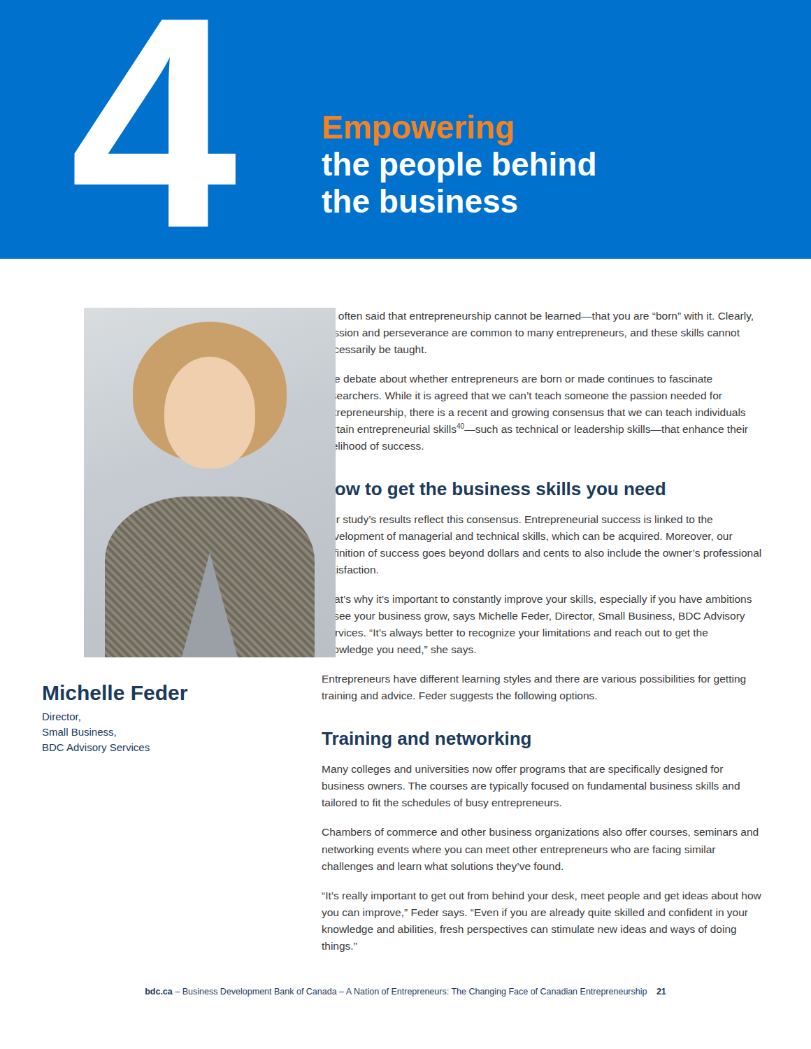4
Empowering
the people behind
the business
Michelle Feder
Director,
Small Business,
BDC Advisory Services
It’s often said that entrepreneurship cannot be learned—that you are “born” with it. Clearly, passion and perseverance are common to many entrepreneurs, and these skills cannot necessarily be taught.
The debate about whether entrepreneurs are born or made continues to fascinate researchers. While it is agreed that we can’t teach someone the passion needed for entrepreneurship, there is a recent and growing consensus that we can teach individuals certain entrepreneurial skills40—such as technical or leadership skills—that enhance their likelihood of success.
How to get the business skills you need
Our study’s results reflect this consensus. Entrepreneurial success is linked to the development of managerial and technical skills, which can be acquired. Moreover, our definition of success goes beyond dollars and cents to also include the owner’s professional satisfaction.
That’s why it’s important to constantly improve your skills, especially if you have ambitions to see your business grow, says Michelle Feder, Director, Small Business, BDC Advisory Services. “It’s always better to recognize your limitations and reach out to get the knowledge you need,” she says.
Entrepreneurs have different learning styles and there are various possibilities for getting training and advice. Feder suggests the following options.
Training and networking
Many colleges and universities now offer programs that are specifically designed for business owners. The courses are typically focused on fundamental business skills and tailored to fit the schedules of busy entrepreneurs.
Chambers of commerce and other business organizations also offer courses, seminars and networking events where you can meet other entrepreneurs who are facing similar challenges and learn what solutions they’ve found.
“It’s really important to get out from behind your desk, meet people and get ideas about how you can improve,” Feder says. “Even if you are already quite skilled and confident in your knowledge and abilities, fresh perspectives can stimulate new ideas and ways of doing things.”
bdc.ca – Business Development Bank of Canada – A Nation of Entrepreneurs: The Changing Face of Canadian Entrepreneurship 21